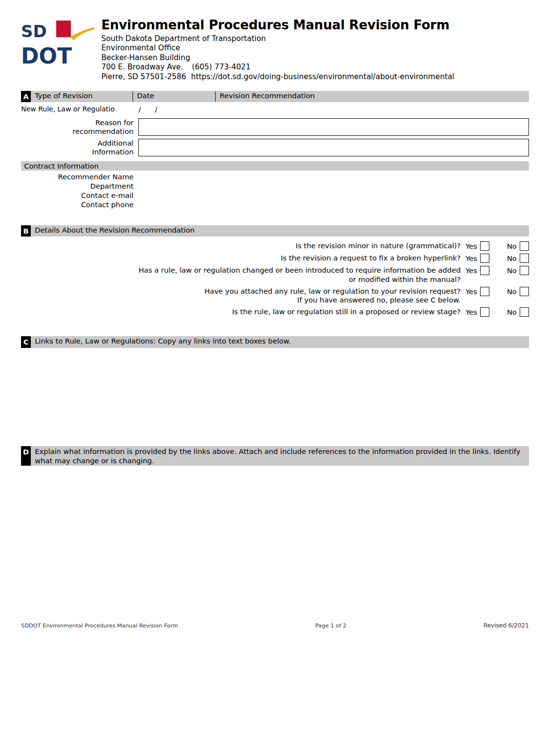SD DOT
Environmental Procedures Manual Revision Form
South Dakota Department of Transportation
Environmental Office
Becker-Hansen Building
700 E. Broadway Ave.(605) 773-4021
Pierre, SD 57501-2586https://dot.sd.gov/doing-business/environmental/about-environmental
A
Type of Revision
Date
Revision Recommendation
New Rule, Law or Regulatio
/ /
Reason for
recommendation
Additional
Information
Contract Information
Recommender Name
Department
Contact e-mail
Contact phone
B
Details About the Revision Recommendation
Is the revision minor in nature (grammatical)?
Yes
No
Is the revision a request to fix a broken hyperlink?
Yes
No
Has a rule, law or regulation changed or been introduced to require information be addedor modified within the manual?
Yes
No
Have you attached any rule, law or regulation to your revision request?If you have answered no, please see C below.
Yes
No
Is the rule, law or regulation still in a proposed or review stage?
Yes
No
C
Links to Rule, Law or Regulations: Copy any links into text boxes below.
D
Explain what information is provided by the links above. Attach and include references to the information provided in the links. Identify what may change or is changing.
SDDOT Environmental Procedures Manual Revision Form
Page 1 of 2
Revised 6/2021